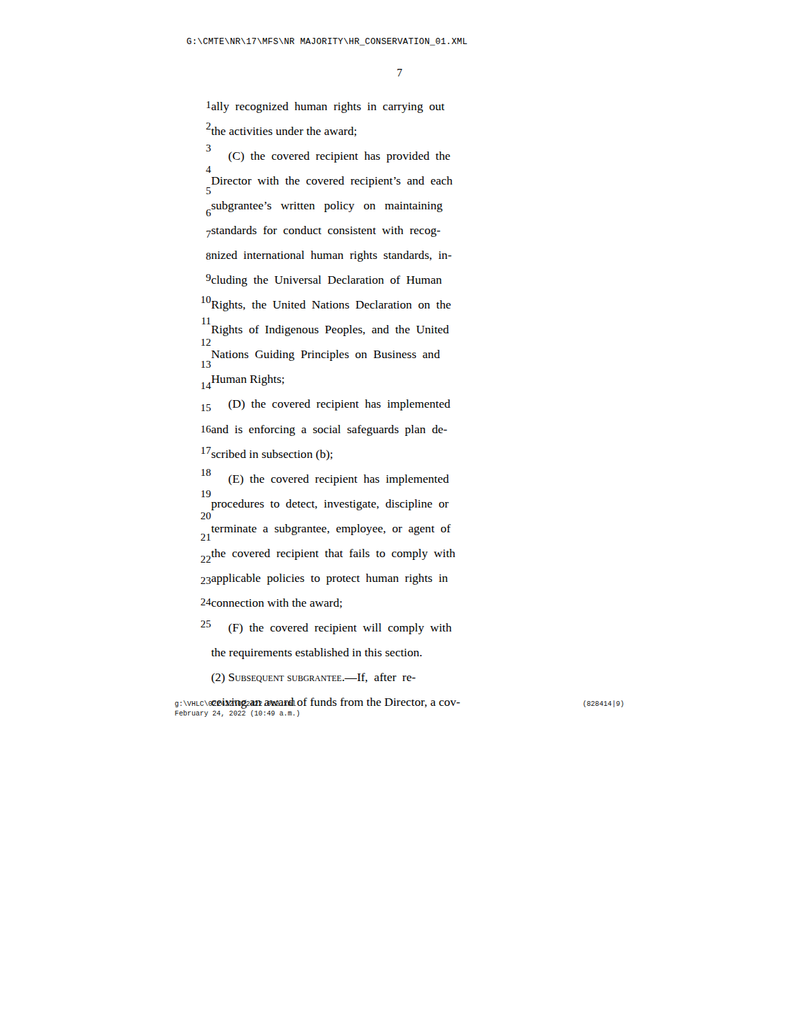G:\CMTE\NR\17\MFS\NR MAJORITY\HR_CONSERVATION_01.XML
7
| 1 2 3 4 5 6 7 8 9 10 11 12 13 14 15 16 17 18 19 20 21 22 23 24 25 | ally recognized human rights in carrying out the activities under the award; (C) the covered recipient has provided the Director with the covered recipient’s and each subgrantee’s written policy on maintaining standards for conduct consistent with recog- nized international human rights standards, in- cluding the Universal Declaration of Human Rights, the United Nations Declaration on the Rights of Indigenous Peoples, and the United Nations Guiding Principles on Business and Human Rights; (D) the covered recipient has implemented and is enforcing a social safeguards plan de- scribed in subsection (b); (E) the covered recipient has implemented procedures to detect, investigate, discipline or terminate a subgrantee, employee, or agent of the covered recipient that fails to comply with applicable policies to protect human rights in connection with the award; (F) the covered recipient will comply with the requirements established in this section. (2) Subsequent subgrantee. —If, after re- ceiving an award of funds from the Director, a cov- |
g:\VHLC\022422\022422.012.xml
February 24, 2022 (10:49 a.m.)
(828414|9)